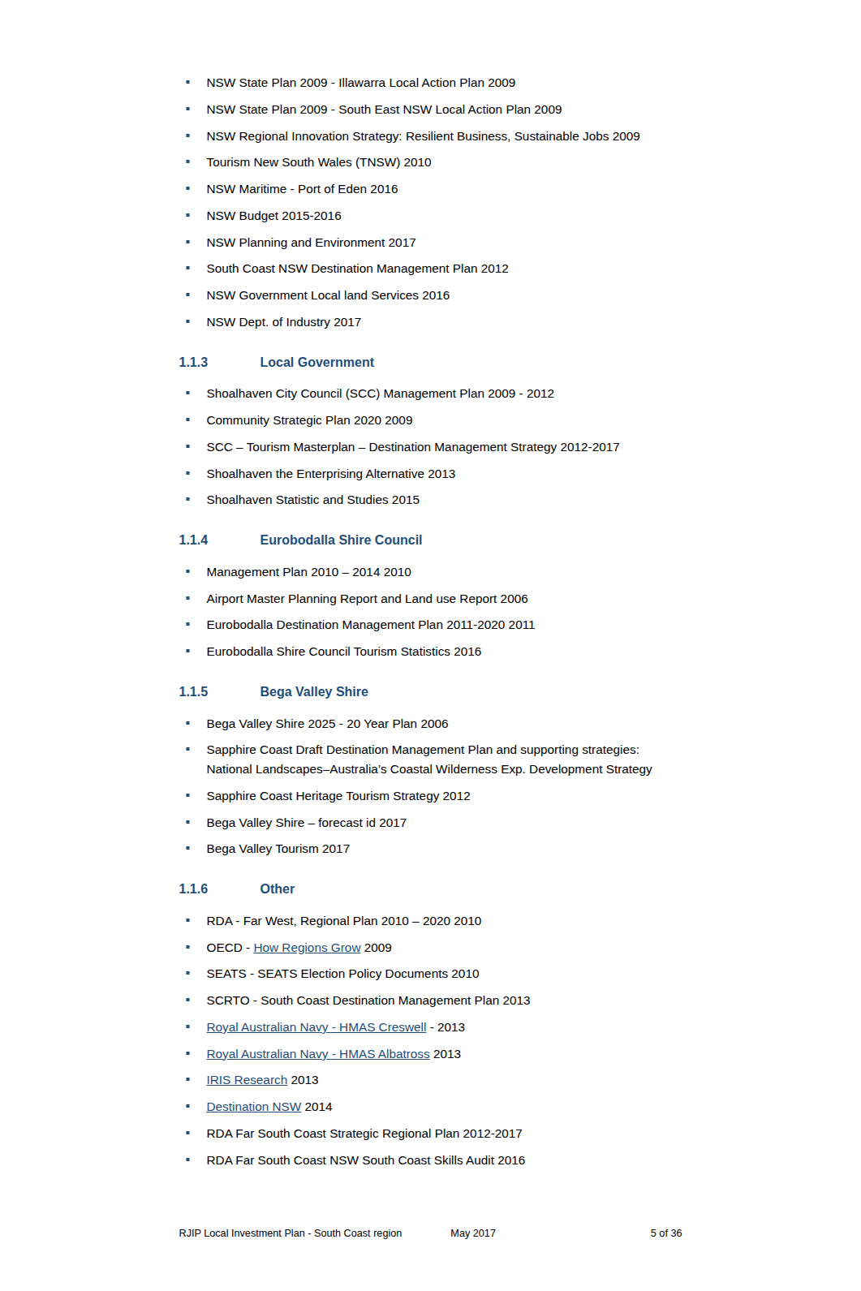NSW State Plan 2009 - Illawarra Local Action Plan 2009
NSW State Plan 2009 - South East NSW Local Action Plan 2009
NSW Regional Innovation Strategy: Resilient Business, Sustainable Jobs 2009
Tourism New South Wales (TNSW) 2010
NSW Maritime - Port of Eden 2016
NSW Budget 2015-2016
NSW Planning and Environment 2017
South Coast NSW Destination Management Plan 2012
NSW Government Local land Services 2016
NSW Dept. of Industry 2017
1.1.3 Local Government
Shoalhaven City Council (SCC) Management Plan 2009 - 2012
Community Strategic Plan 2020 2009
SCC – Tourism Masterplan – Destination Management Strategy 2012-2017
Shoalhaven the Enterprising Alternative 2013
Shoalhaven Statistic and Studies 2015
1.1.4 Eurobodalla Shire Council
Management Plan 2010 – 2014 2010
Airport Master Planning Report and Land use Report 2006
Eurobodalla Destination Management Plan 2011-2020 2011
Eurobodalla Shire Council Tourism Statistics 2016
1.1.5 Bega Valley Shire
Bega Valley Shire 2025 - 20 Year Plan 2006
Sapphire Coast Draft Destination Management Plan and supporting strategies: National Landscapes–Australia’s Coastal Wilderness Exp. Development Strategy
Sapphire Coast Heritage Tourism Strategy 2012
Bega Valley Shire – forecast id 2017
Bega Valley Tourism 2017
1.1.6 Other
RDA - Far West, Regional Plan 2010 – 2020 2010
OECD - How Regions Grow 2009
SEATS - SEATS Election Policy Documents 2010
SCRTO - South Coast Destination Management Plan 2013
Royal Australian Navy - HMAS Creswell - 2013
Royal Australian Navy - HMAS Albatross 2013
IRIS Research 2013
Destination NSW 2014
RDA Far South Coast Strategic Regional Plan 2012-2017
RDA Far South Coast NSW South Coast Skills Audit 2016
RJIP Local Investment Plan - South Coast region
May 2017
5 of 36